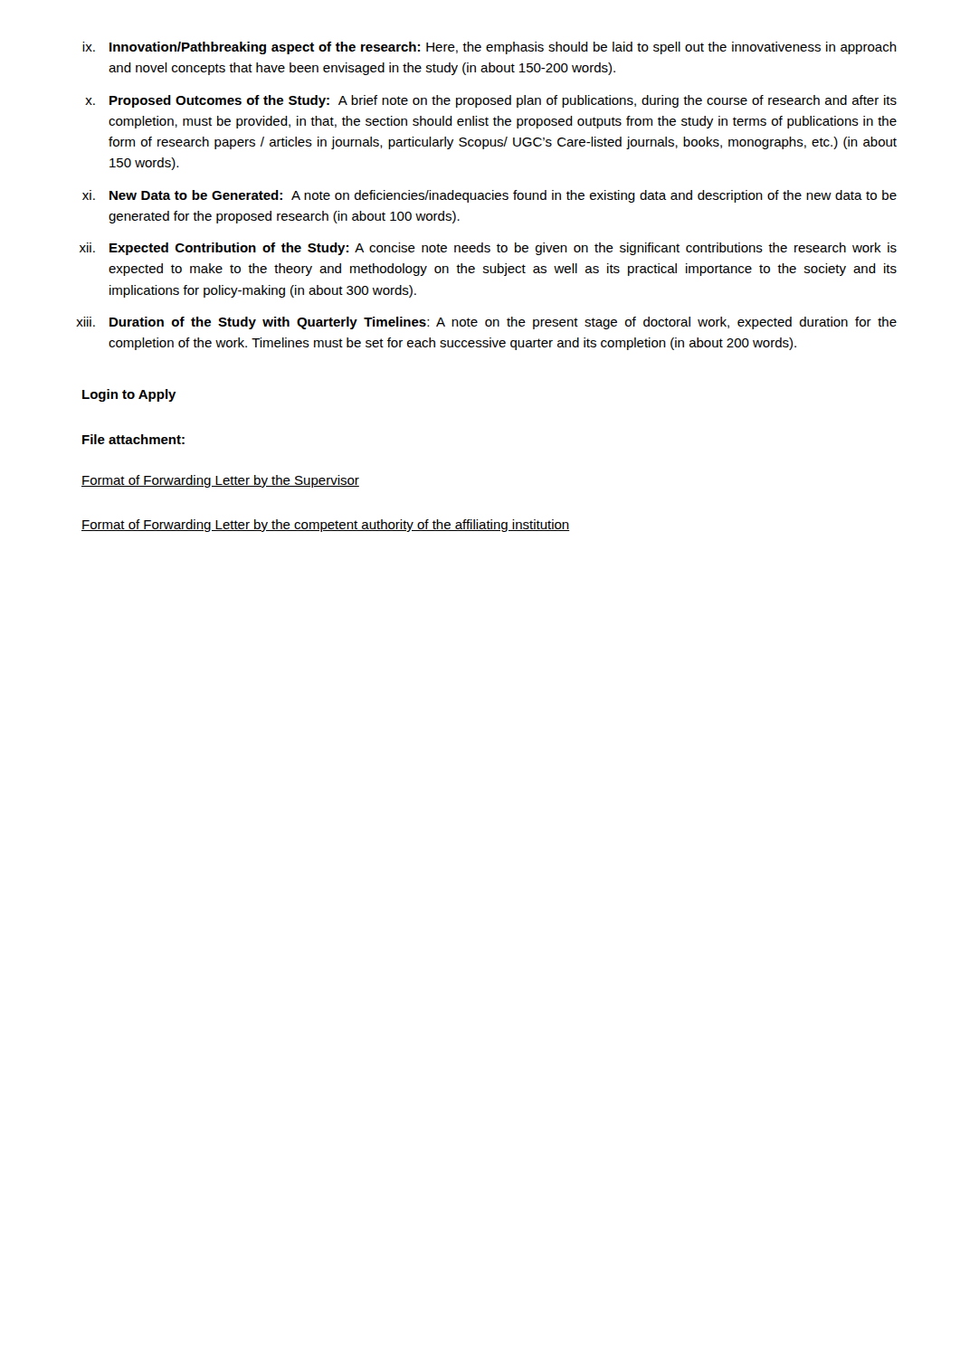Innovation/Pathbreaking aspect of the research: Here, the emphasis should be laid to spell out the innovativeness in approach and novel concepts that have been envisaged in the study (in about 150-200 words).
Proposed Outcomes of the Study: A brief note on the proposed plan of publications, during the course of research and after its completion, must be provided, in that, the section should enlist the proposed outputs from the study in terms of publications in the form of research papers / articles in journals, particularly Scopus/ UGC’s Care-listed journals, books, monographs, etc.) (in about 150 words).
New Data to be Generated: A note on deficiencies/inadequacies found in the existing data and description of the new data to be generated for the proposed research (in about 100 words).
Expected Contribution of the Study: A concise note needs to be given on the significant contributions the research work is expected to make to the theory and methodology on the subject as well as its practical importance to the society and its implications for policy-making (in about 300 words).
Duration of the Study with Quarterly Timelines: A note on the present stage of doctoral work, expected duration for the completion of the work. Timelines must be set for each successive quarter and its completion (in about 200 words).
Login to Apply
File attachment:
Format of Forwarding Letter by the Supervisor
Format of Forwarding Letter by the competent authority of the affiliating institution